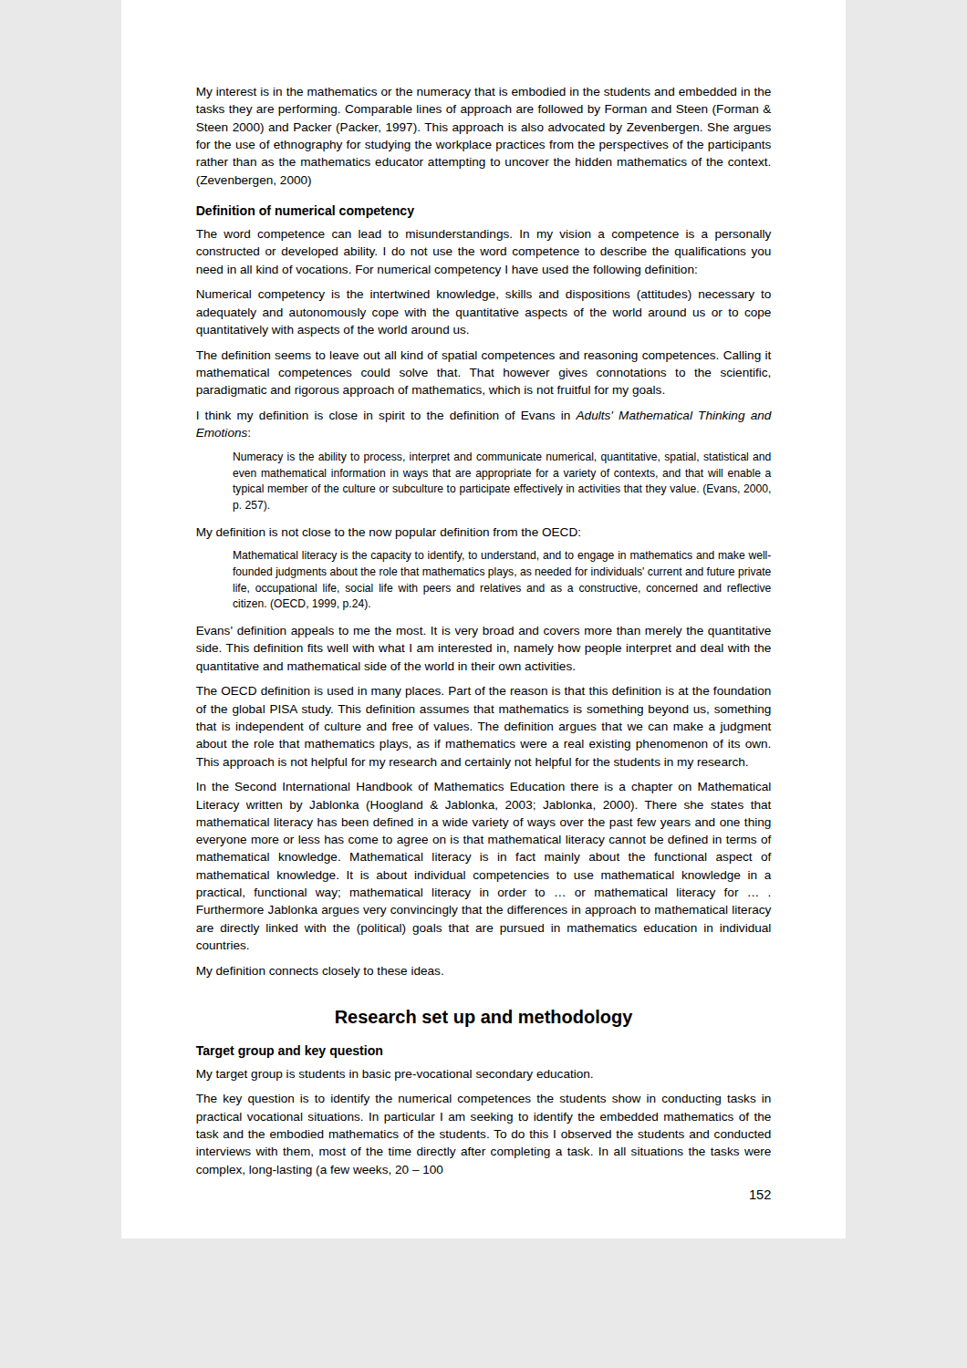My interest is in the mathematics or the numeracy that is embodied in the students and embedded in the tasks they are performing. Comparable lines of approach are followed by Forman and Steen (Forman & Steen 2000) and Packer (Packer, 1997). This approach is also advocated by Zevenbergen. She argues for the use of ethnography for studying the workplace practices from the perspectives of the participants rather than as the mathematics educator attempting to uncover the hidden mathematics of the context. (Zevenbergen, 2000)
Definition of numerical competency
The word competence can lead to misunderstandings. In my vision a competence is a personally constructed or developed ability. I do not use the word competence to describe the qualifications you need in all kind of vocations. For numerical competency I have used the following definition:
Numerical competency is the intertwined knowledge, skills and dispositions (attitudes) necessary to adequately and autonomously cope with the quantitative aspects of the world around us or to cope quantitatively with aspects of the world around us.
The definition seems to leave out all kind of spatial competences and reasoning competences. Calling it mathematical competences could solve that. That however gives connotations to the scientific, paradigmatic and rigorous approach of mathematics, which is not fruitful for my goals.
I think my definition is close in spirit to the definition of Evans in Adults' Mathematical Thinking and Emotions:
Numeracy is the ability to process, interpret and communicate numerical, quantitative, spatial, statistical and even mathematical information in ways that are appropriate for a variety of contexts, and that will enable a typical member of the culture or subculture to participate effectively in activities that they value. (Evans, 2000, p. 257).
My definition is not close to the now popular definition from the OECD:
Mathematical literacy is the capacity to identify, to understand, and to engage in mathematics and make well-founded judgments about the role that mathematics plays, as needed for individuals' current and future private life, occupational life, social life with peers and relatives and as a constructive, concerned and reflective citizen. (OECD, 1999, p.24).
Evans' definition appeals to me the most. It is very broad and covers more than merely the quantitative side. This definition fits well with what I am interested in, namely how people interpret and deal with the quantitative and mathematical side of the world in their own activities.
The OECD definition is used in many places. Part of the reason is that this definition is at the foundation of the global PISA study. This definition assumes that mathematics is something beyond us, something that is independent of culture and free of values. The definition argues that we can make a judgment about the role that mathematics plays, as if mathematics were a real existing phenomenon of its own. This approach is not helpful for my research and certainly not helpful for the students in my research.
In the Second International Handbook of Mathematics Education there is a chapter on Mathematical Literacy written by Jablonka (Hoogland & Jablonka, 2003; Jablonka, 2000). There she states that mathematical literacy has been defined in a wide variety of ways over the past few years and one thing everyone more or less has come to agree on is that mathematical literacy cannot be defined in terms of mathematical knowledge. Mathematical literacy is in fact mainly about the functional aspect of mathematical knowledge. It is about individual competencies to use mathematical knowledge in a practical, functional way; mathematical literacy in order to … or mathematical literacy for … . Furthermore Jablonka argues very convincingly that the differences in approach to mathematical literacy are directly linked with the (political) goals that are pursued in mathematics education in individual countries.
My definition connects closely to these ideas.
Research set up and methodology
Target group and key question
My target group is students in basic pre-vocational secondary education.
The key question is to identify the numerical competences the students show in conducting tasks in practical vocational situations. In particular I am seeking to identify the embedded mathematics of the task and the embodied mathematics of the students. To do this I observed the students and conducted interviews with them, most of the time directly after completing a task. In all situations the tasks were complex, long-lasting (a few weeks, 20 – 100
152